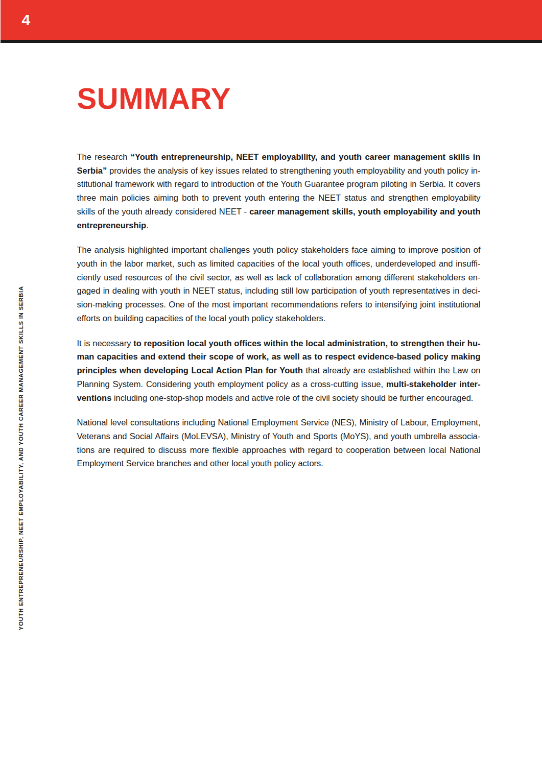4
YOUTH ENTREPRENEURSHIP, NEET EMPLOYABILITY, AND YOUTH CAREER MANAGEMENT SKILLS IN SERBIA
Summary
The research “Youth entrepreneurship, NEET employability, and youth career management skills in Serbia” provides the analysis of key issues related to strengthening youth employability and youth policy institutional framework with regard to introduction of the Youth Guarantee program piloting in Serbia. It covers three main policies aiming both to prevent youth entering the NEET status and strengthen employability skills of the youth already considered NEET - career management skills, youth employability and youth entrepreneurship.
The analysis highlighted important challenges youth policy stakeholders face aiming to improve position of youth in the labor market, such as limited capacities of the local youth offices, underdeveloped and insufficiently used resources of the civil sector, as well as lack of collaboration among different stakeholders engaged in dealing with youth in NEET status, including still low participation of youth representatives in decision-making processes. One of the most important recommendations refers to intensifying joint institutional efforts on building capacities of the local youth policy stakeholders.
It is necessary to reposition local youth offices within the local administration, to strengthen their human capacities and extend their scope of work, as well as to respect evidence-based policy making principles when developing Local Action Plan for Youth that already are established within the Law on Planning System. Considering youth employment policy as a cross-cutting issue, multi-stakeholder interventions including one-stop-shop models and active role of the civil society should be further encouraged.
National level consultations including National Employment Service (NES), Ministry of Labour, Employment, Veterans and Social Affairs (MoLEVSA), Ministry of Youth and Sports (MoYS), and youth umbrella associations are required to discuss more flexible approaches with regard to cooperation between local National Employment Service branches and other local youth policy actors.